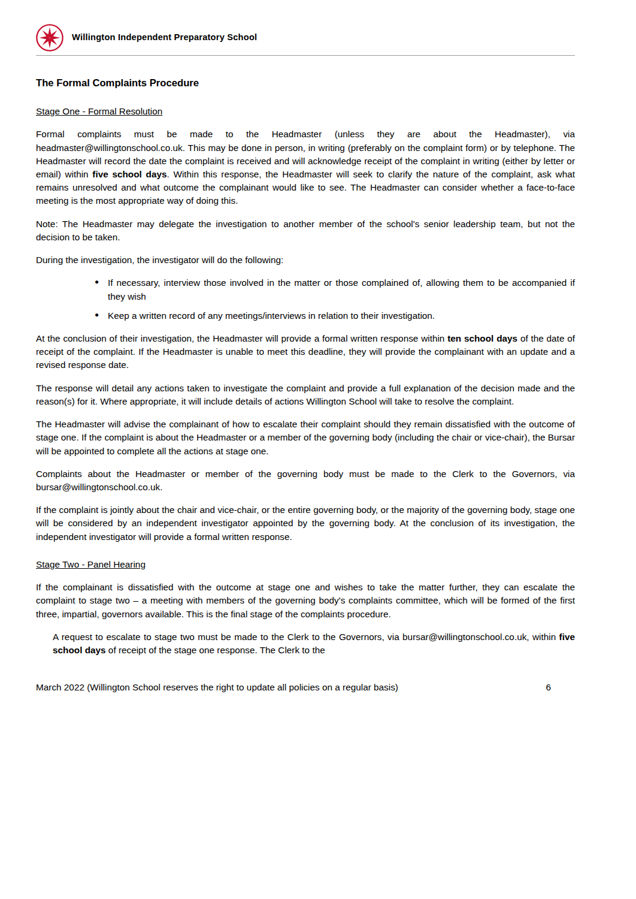Willington Independent Preparatory School
The Formal Complaints Procedure
Stage One - Formal Resolution
Formal complaints must be made to the Headmaster (unless they are about the Headmaster), via headmaster@willingtonschool.co.uk. This may be done in person, in writing (preferably on the complaint form) or by telephone. The Headmaster will record the date the complaint is received and will acknowledge receipt of the complaint in writing (either by letter or email) within five school days. Within this response, the Headmaster will seek to clarify the nature of the complaint, ask what remains unresolved and what outcome the complainant would like to see. The Headmaster can consider whether a face-to-face meeting is the most appropriate way of doing this.
Note: The Headmaster may delegate the investigation to another member of the school's senior leadership team, but not the decision to be taken.
During the investigation, the investigator will do the following:
If necessary, interview those involved in the matter or those complained of, allowing them to be accompanied if they wish
Keep a written record of any meetings/interviews in relation to their investigation.
At the conclusion of their investigation, the Headmaster will provide a formal written response within ten school days of the date of receipt of the complaint. If the Headmaster is unable to meet this deadline, they will provide the complainant with an update and a revised response date.
The response will detail any actions taken to investigate the complaint and provide a full explanation of the decision made and the reason(s) for it. Where appropriate, it will include details of actions Willington School will take to resolve the complaint.
The Headmaster will advise the complainant of how to escalate their complaint should they remain dissatisfied with the outcome of stage one. If the complaint is about the Headmaster or a member of the governing body (including the chair or vice-chair), the Bursar will be appointed to complete all the actions at stage one.
Complaints about the Headmaster or member of the governing body must be made to the Clerk to the Governors, via bursar@willingtonschool.co.uk.
If the complaint is jointly about the chair and vice-chair, or the entire governing body, or the majority of the governing body, stage one will be considered by an independent investigator appointed by the governing body. At the conclusion of its investigation, the independent investigator will provide a formal written response.
Stage Two - Panel Hearing
If the complainant is dissatisfied with the outcome at stage one and wishes to take the matter further, they can escalate the complaint to stage two – a meeting with members of the governing body's complaints committee, which will be formed of the first three, impartial, governors available. This is the final stage of the complaints procedure.
A request to escalate to stage two must be made to the Clerk to the Governors, via bursar@willingtonschool.co.uk, within five school days of receipt of the stage one response. The Clerk to the
March 2022 (Willington School reserves the right to update all policies on a regular basis)
6